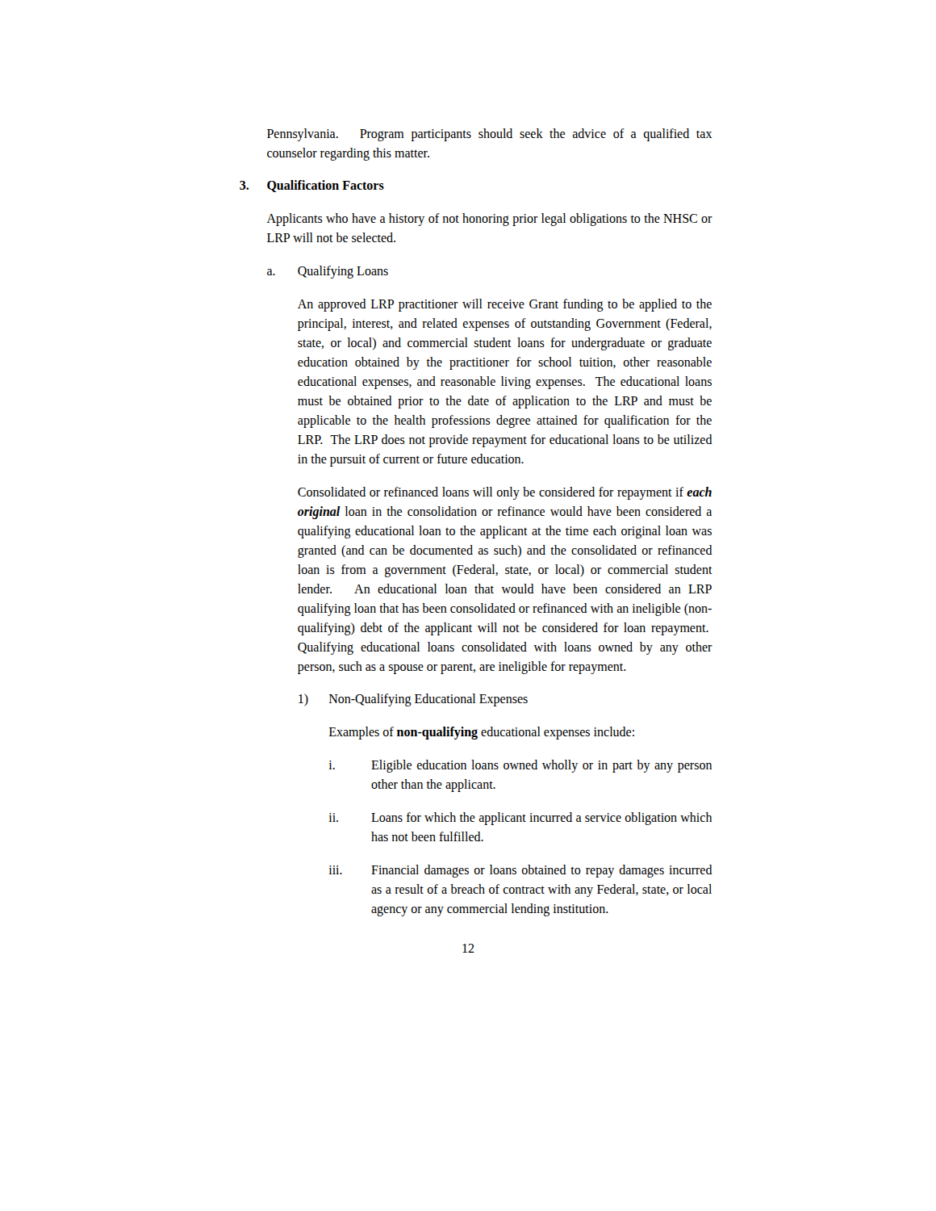Pennsylvania. Program participants should seek the advice of a qualified tax counselor regarding this matter.
3. Qualification Factors
Applicants who have a history of not honoring prior legal obligations to the NHSC or LRP will not be selected.
a.
Qualifying Loans
An approved LRP practitioner will receive Grant funding to be applied to the principal, interest, and related expenses of outstanding Government (Federal, state, or local) and commercial student loans for undergraduate or graduate education obtained by the practitioner for school tuition, other reasonable educational expenses, and reasonable living expenses. The educational loans must be obtained prior to the date of application to the LRP and must be applicable to the health professions degree attained for qualification for the LRP. The LRP does not provide repayment for educational loans to be utilized in the pursuit of current or future education.
Consolidated or refinanced loans will only be considered for repayment if each original loan in the consolidation or refinance would have been considered a qualifying educational loan to the applicant at the time each original loan was granted (and can be documented as such) and the consolidated or refinanced loan is from a government (Federal, state, or local) or commercial student lender. An educational loan that would have been considered an LRP qualifying loan that has been consolidated or refinanced with an ineligible (non-qualifying) debt of the applicant will not be considered for loan repayment. Qualifying educational loans consolidated with loans owned by any other person, such as a spouse or parent, are ineligible for repayment.
1)
Non-Qualifying Educational Expenses
Examples of non-qualifying educational expenses include:
i.
Eligible education loans owned wholly or in part by any person other than the applicant.
ii.
Loans for which the applicant incurred a service obligation which has not been fulfilled.
iii.
Financial damages or loans obtained to repay damages incurred as a result of a breach of contract with any Federal, state, or local agency or any commercial lending institution.
12